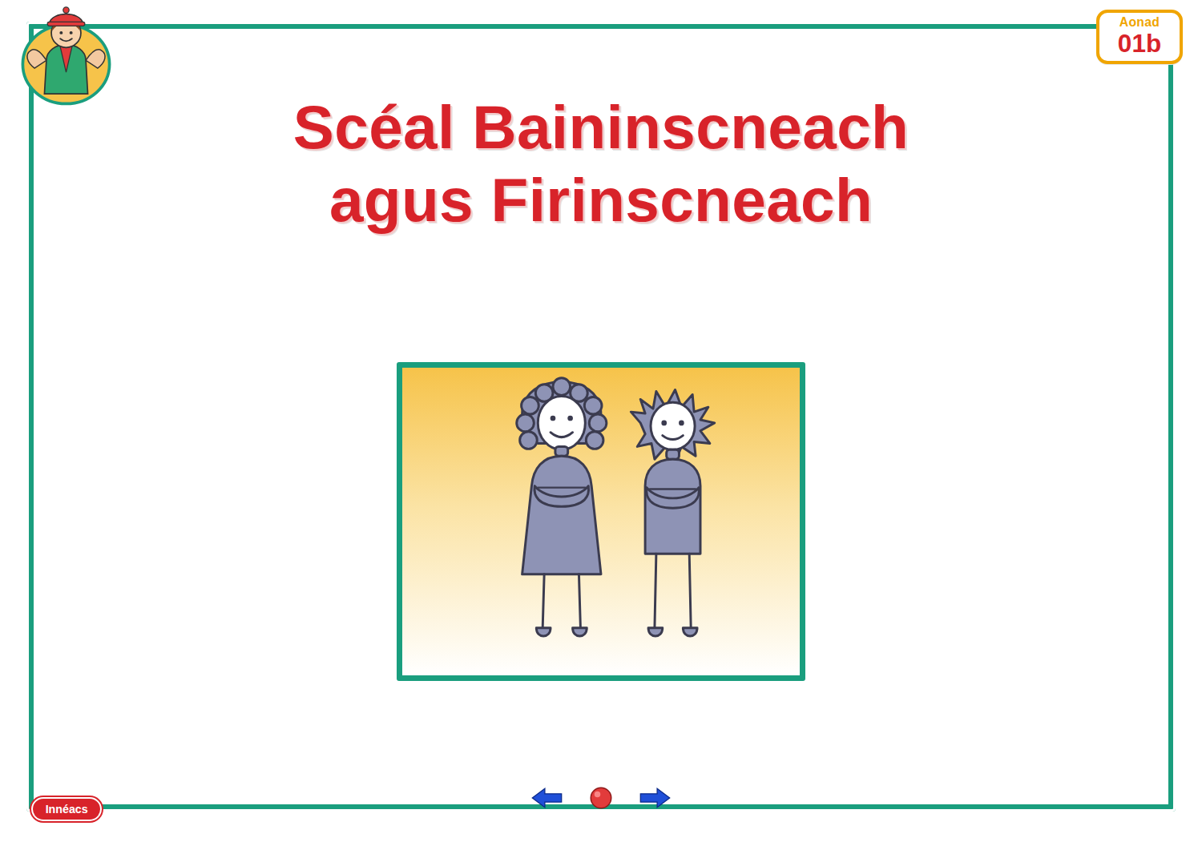Aonad 01b
Scéal Baininscneach
agus Firinscneach
Innéacs